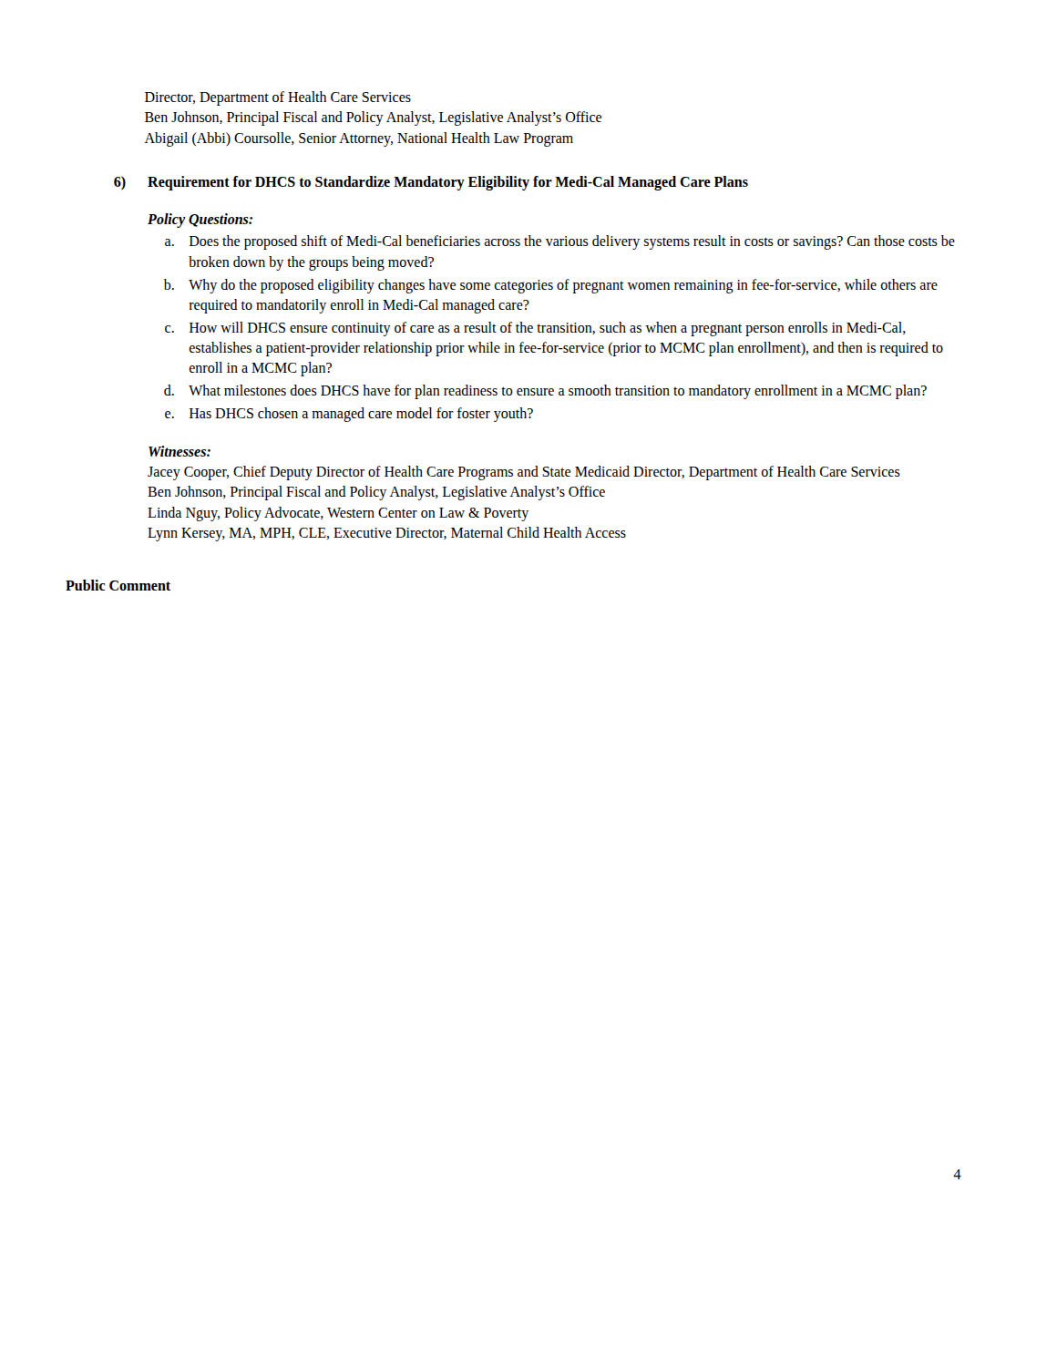Director, Department of Health Care Services
Ben Johnson, Principal Fiscal and Policy Analyst, Legislative Analyst’s Office
Abigail (Abbi) Coursolle, Senior Attorney, National Health Law Program
6)
Requirement for DHCS to Standardize Mandatory Eligibility for Medi-Cal Managed Care Plans
Policy Questions:
Does the proposed shift of Medi-Cal beneficiaries across the various delivery systems result in costs or savings? Can those costs be broken down by the groups being moved?
Why do the proposed eligibility changes have some categories of pregnant women remaining in fee-for-service, while others are required to mandatorily enroll in Medi-Cal managed care?
How will DHCS ensure continuity of care as a result of the transition, such as when a pregnant person enrolls in Medi-Cal, establishes a patient-provider relationship prior while in fee-for-service (prior to MCMC plan enrollment), and then is required to enroll in a MCMC plan?
What milestones does DHCS have for plan readiness to ensure a smooth transition to mandatory enrollment in a MCMC plan?
Has DHCS chosen a managed care model for foster youth?
Witnesses:
Jacey Cooper, Chief Deputy Director of Health Care Programs and State Medicaid Director, Department of Health Care Services
Ben Johnson, Principal Fiscal and Policy Analyst, Legislative Analyst’s Office
Linda Nguy, Policy Advocate, Western Center on Law & Poverty
Lynn Kersey, MA, MPH, CLE, Executive Director, Maternal Child Health Access
Public Comment
4